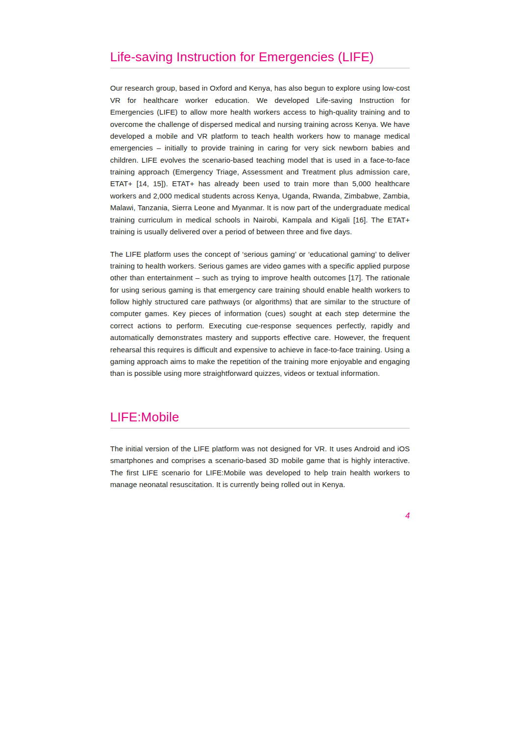Life-saving Instruction for Emergencies (LIFE)
Our research group, based in Oxford and Kenya, has also begun to explore using low-cost VR for healthcare worker education. We developed Life-saving Instruction for Emergencies (LIFE) to allow more health workers access to high-quality training and to overcome the challenge of dispersed medical and nursing training across Kenya. We have developed a mobile and VR platform to teach health workers how to manage medical emergencies – initially to provide training in caring for very sick newborn babies and children. LIFE evolves the scenario-based teaching model that is used in a face-to-face training approach (Emergency Triage, Assessment and Treatment plus admission care, ETAT+ [14, 15]). ETAT+ has already been used to train more than 5,000 healthcare workers and 2,000 medical students across Kenya, Uganda, Rwanda, Zimbabwe, Zambia, Malawi, Tanzania, Sierra Leone and Myanmar. It is now part of the undergraduate medical training curriculum in medical schools in Nairobi, Kampala and Kigali [16]. The ETAT+ training is usually delivered over a period of between three and five days.
The LIFE platform uses the concept of ‘serious gaming’ or ‘educational gaming’ to deliver training to health workers. Serious games are video games with a specific applied purpose other than entertainment – such as trying to improve health outcomes [17]. The rationale for using serious gaming is that emergency care training should enable health workers to follow highly structured care pathways (or algorithms) that are similar to the structure of computer games. Key pieces of information (cues) sought at each step determine the correct actions to perform. Executing cue-response sequences perfectly, rapidly and automatically demonstrates mastery and supports effective care. However, the frequent rehearsal this requires is difficult and expensive to achieve in face-to-face training. Using a gaming approach aims to make the repetition of the training more enjoyable and engaging than is possible using more straightforward quizzes, videos or textual information.
LIFE:Mobile
The initial version of the LIFE platform was not designed for VR. It uses Android and iOS smartphones and comprises a scenario-based 3D mobile game that is highly interactive. The first LIFE scenario for LIFE:Mobile was developed to help train health workers to manage neonatal resuscitation. It is currently being rolled out in Kenya.
4